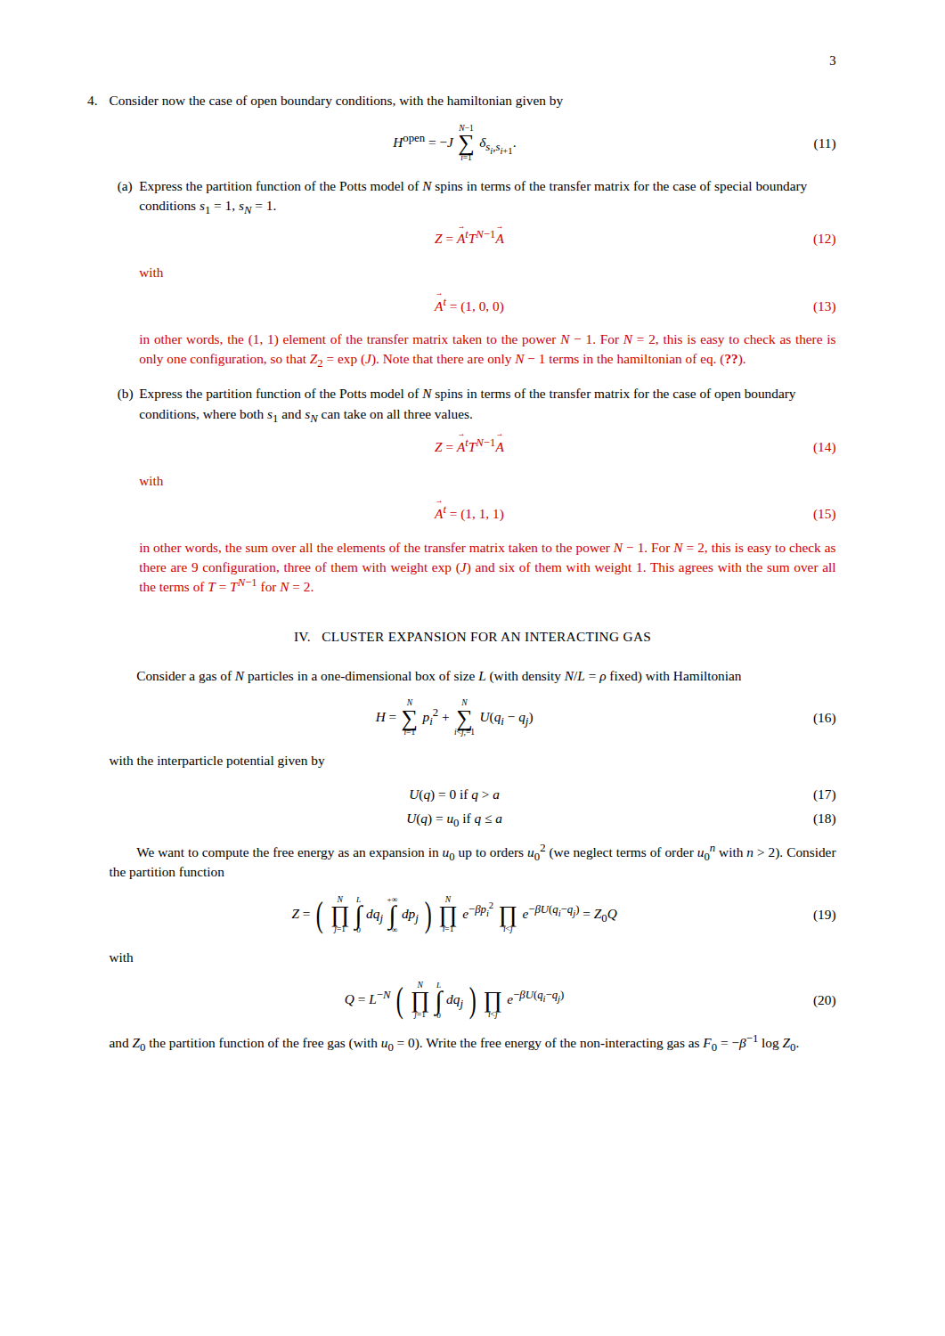3
4. Consider now the case of open boundary conditions, with the hamiltonian given by
Hopen = −J N−1∑i=1 δsi,si+1.
(11)
(a) Express the partition function of the Potts model of N spins in terms of the transfer matrix for the case of special boundary conditions s1 = 1, sN = 1.
Z = AtTN−1A
(12)
with
At = (1, 0, 0)
(13)
in other words, the (1, 1) element of the transfer matrix taken to the power N − 1. For N = 2, this is easy to check as there is only one configuration, so that Z2 = exp (J). Note that there are only N − 1 terms in the hamiltonian of eq. (??).
(b) Express the partition function of the Potts model of N spins in terms of the transfer matrix for the case of open boundary conditions, where both s1 and sN can take on all three values.
Z = AtTN−1A
(14)
with
At = (1, 1, 1)
(15)
in other words, the sum over all the elements of the transfer matrix taken to the power N − 1. For N = 2, this is easy to check as there are 9 configuration, three of them with weight exp (J) and six of them with weight 1. This agrees with the sum over all the terms of T = TN−1 for N = 2.
IV. Cluster expansion for an interacting gas
Consider a gas of N particles in a one-dimensional box of size L (with density N/L = ρ fixed) with Hamiltonian
H = N∑i=1 pi2 + N∑i<j,=1 U(qi − qj)
(16)
with the interparticle potential given by
U(q) = 0 if q > a
(17)
U(q) = u0 if q ≤ a
(18)
We want to compute the free energy as an expansion in u0 up to orders u02 (we neglect terms of order u0n with n > 2). Consider the partition function
Z = ( N∏j=1 L∫0 dqj +∞∫−∞ dpj ) N∏i=1 e−βpi2 ∏i<j e−βU(qi−qj) = Z0Q
(19)
with
Q = L−N ( N∏j=1 L∫0 dqj ) ∏i<j e−βU(qi−qj)
(20)
and Z0 the partition function of the free gas (with u0 = 0). Write the free energy of the non-interacting gas as F0 = −β−1 log Z0.